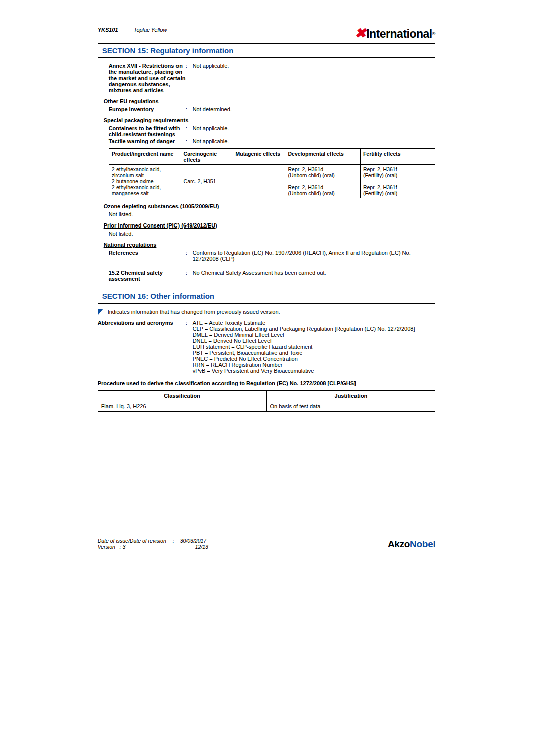YKS101 Toplac Yellow
✖International®
SECTION 15: Regulatory information
Annex XVII - Restrictions on the manufacture, placing on the market and use of certain dangerous substances, mixtures and articles
:
Not applicable.
Other EU regulations
Europe inventory
:
Not determined.
Special packaging requirements
Containers to be fitted with child-resistant fastenings
:
Not applicable.
Tactile warning of danger
:
Not applicable.
| Product/ingredient name | Carcinogenic effects | Mutagenic effects | Developmental effects | Fertility effects |
| --- | --- | --- | --- | --- |
| 2-ethylhexanoic acid, zirconium salt 2-butanone oxime 2-ethylhexanoic acid, manganese salt | - Carc. 2, H351 - | - - - | Repr. 2, H361d (Unborn child) (oral) - Repr. 2, H361d (Unborn child) (oral) | Repr. 2, H361f (Fertility) (oral) - Repr. 2, H361f (Fertility) (oral) |
Ozone depleting substances (1005/2009/EU)
Not listed.
Prior Informed Consent (PIC) (649/2012/EU)
Not listed.
National regulations
References
:
Conforms to Regulation (EC) No. 1907/2006 (REACH), Annex II and Regulation (EC) No. 1272/2008 (CLP)
15.2 Chemical safety assessment
:
No Chemical Safety Assessment has been carried out.
SECTION 16: Other information
Indicates information that has changed from previously issued version.
Abbreviations and acronyms
:
ATE = Acute Toxicity Estimate
CLP = Classification, Labelling and Packaging Regulation [Regulation (EC) No. 1272/2008]
DMEL = Derived Minimal Effect Level
DNEL = Derived No Effect Level
EUH statement = CLP-specific Hazard statement
PBT = Persistent, Bioaccumulative and Toxic
PNEC = Predicted No Effect Concentration
RRN = REACH Registration Number
vPvB = Very Persistent and Very Bioaccumulative
Procedure used to derive the classification according to Regulation (EC) No. 1272/2008 [CLP/GHS]
| Classification | Justification |
| --- | --- |
| Flam. Liq. 3, H226 | On basis of test data |
Date of issue/Date of revision
:
30/03/2017
Version : 3
12/13
AkzoNobel